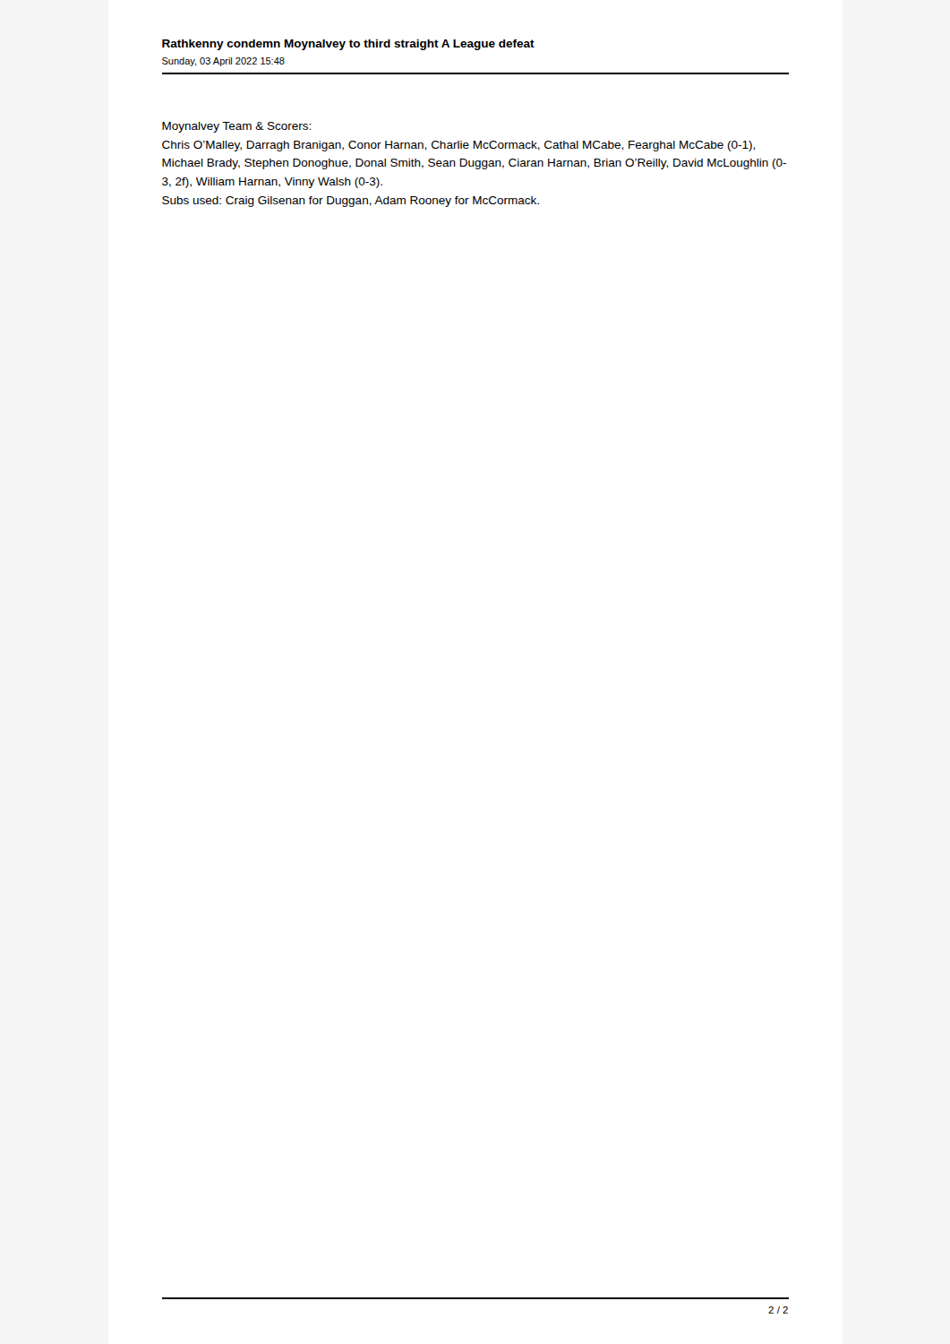Rathkenny condemn Moynalvey to third straight A League defeat
Sunday, 03 April 2022 15:48
Moynalvey Team & Scorers:
Chris O’Malley, Darragh Branigan, Conor Harnan, Charlie McCormack, Cathal MCabe, Fearghal McCabe (0-1), Michael Brady, Stephen Donoghue, Donal Smith, Sean Duggan, Ciaran Harnan, Brian O’Reilly, David McLoughlin (0-3, 2f), William Harnan, Vinny Walsh (0-3).
Subs used: Craig Gilsenan for Duggan, Adam Rooney for McCormack.
2 / 2